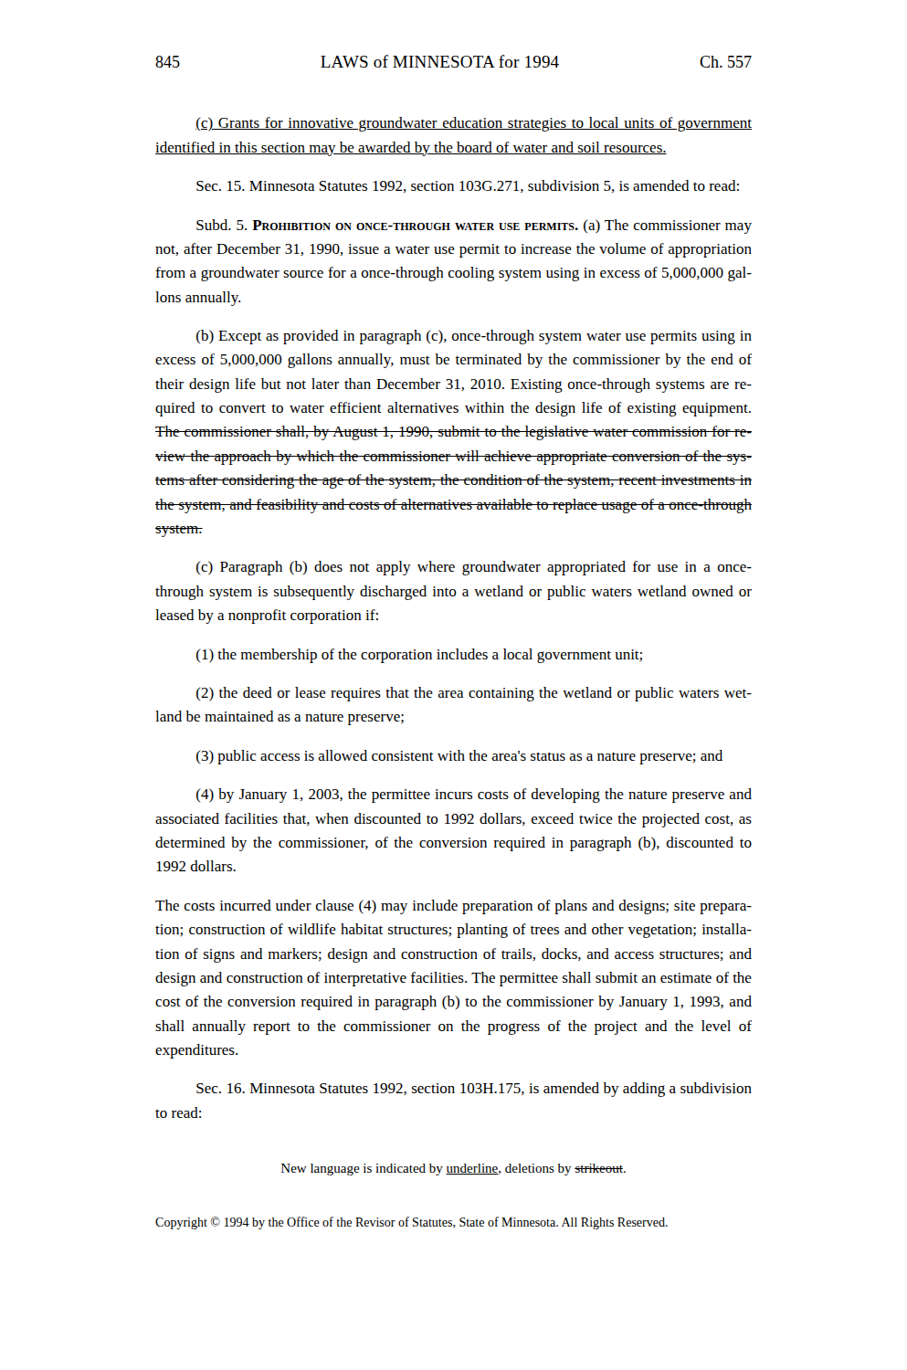845
LAWS of MINNESOTA for 1994
Ch. 557
(c) Grants for innovative groundwater education strategies to local units of government identified in this section may be awarded by the board of water and soil resources.
Sec. 15. Minnesota Statutes 1992, section 103G.271, subdivision 5, is amended to read:
Subd. 5. Prohibition on once-through water use permits. (a) The commissioner may not, after December 31, 1990, issue a water use permit to increase the volume of appropriation from a groundwater source for a once-through cooling system using in excess of 5,000,000 gallons annually.
(b) Except as provided in paragraph (c), once-through system water use permits using in excess of 5,000,000 gallons annually, must be terminated by the commissioner by the end of their design life but not later than December 31, 2010. Existing once-through systems are required to convert to water efficient alternatives within the design life of existing equipment. The commissioner shall, by August 1, 1990, submit to the legislative water commission for review the approach by which the commissioner will achieve appropriate conversion of the systems after considering the age of the system, the condition of the system, recent investments in the system, and feasibility and costs of alternatives available to replace usage of a once-through system.
(c) Paragraph (b) does not apply where groundwater appropriated for use in a once-through system is subsequently discharged into a wetland or public waters wetland owned or leased by a nonprofit corporation if:
(1) the membership of the corporation includes a local government unit;
(2) the deed or lease requires that the area containing the wetland or public waters wetland be maintained as a nature preserve;
(3) public access is allowed consistent with the area's status as a nature preserve; and
(4) by January 1, 2003, the permittee incurs costs of developing the nature preserve and associated facilities that, when discounted to 1992 dollars, exceed twice the projected cost, as determined by the commissioner, of the conversion required in paragraph (b), discounted to 1992 dollars.
The costs incurred under clause (4) may include preparation of plans and designs; site preparation; construction of wildlife habitat structures; planting of trees and other vegetation; installation of signs and markers; design and construction of trails, docks, and access structures; and design and construction of interpretative facilities. The permittee shall submit an estimate of the cost of the conversion required in paragraph (b) to the commissioner by January 1, 1993, and shall annually report to the commissioner on the progress of the project and the level of expenditures.
Sec. 16. Minnesota Statutes 1992, section 103H.175, is amended by adding a subdivision to read:
New language is indicated by underline, deletions by strikeout.
Copyright © 1994 by the Office of the Revisor of Statutes, State of Minnesota. All Rights Reserved.